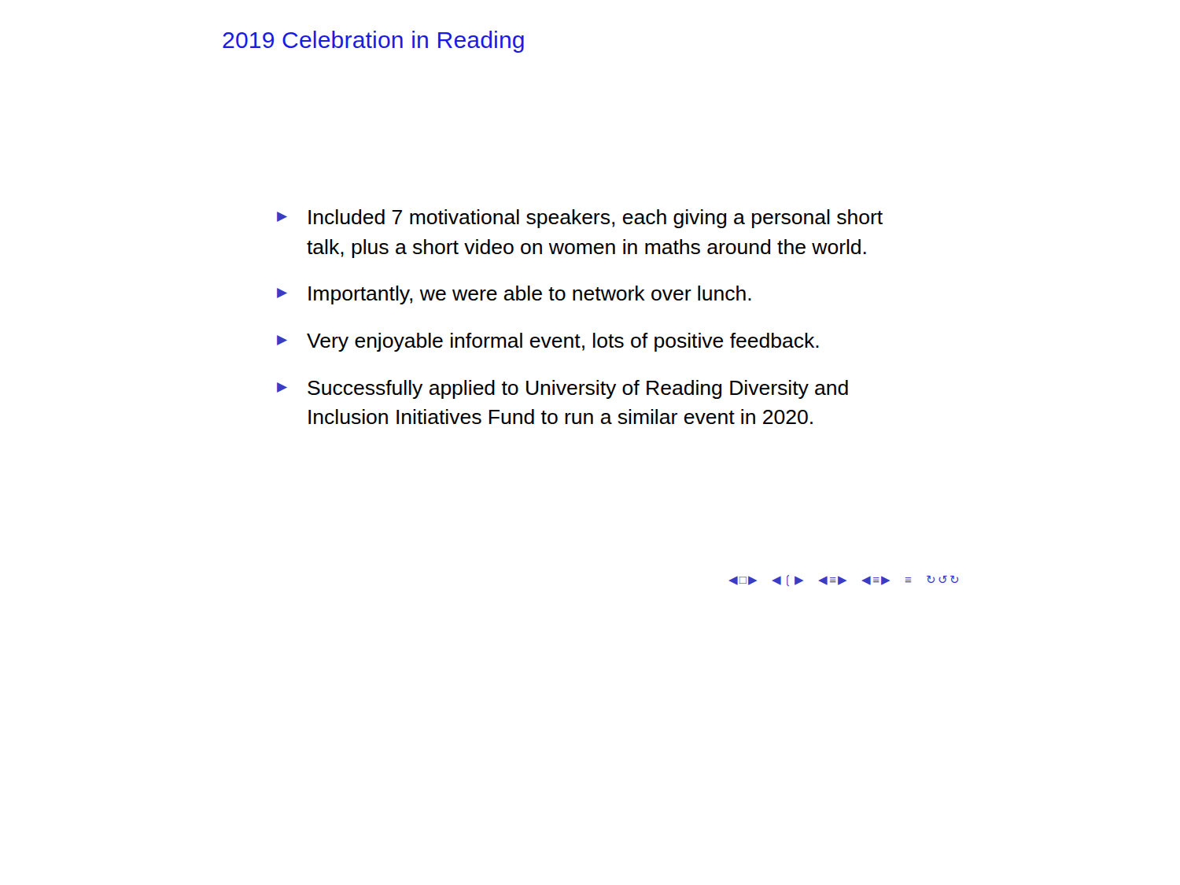2019 Celebration in Reading
Included 7 motivational speakers, each giving a personal short talk, plus a short video on women in maths around the world.
Importantly, we were able to network over lunch.
Very enjoyable informal event, lots of positive feedback.
Successfully applied to University of Reading Diversity and Inclusion Initiatives Fund to run a similar event in 2020.
◀□▶ ◀❲▶ ◀≡▶ ◀≡▶ ≡ ↻↺↻